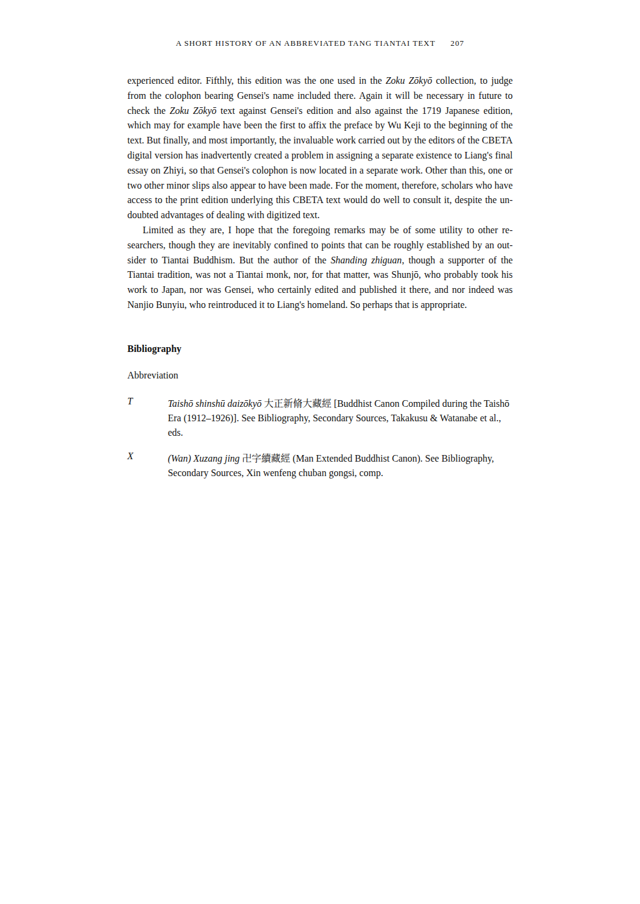A Short History of an Abbreviated Tang Tiantai Text 207
experienced editor. Fifthly, this edition was the one used in the Zoku Zōkyō collection, to judge from the colophon bearing Gensei's name included there. Again it will be necessary in future to check the Zoku Zōkyō text against Gensei's edition and also against the 1719 Japanese edition, which may for example have been the first to affix the preface by Wu Keji to the beginning of the text. But finally, and most importantly, the invaluable work carried out by the editors of the CBETA digital version has inadvertently created a problem in assigning a separate existence to Liang's final essay on Zhiyi, so that Gensei's colophon is now located in a separate work. Other than this, one or two other minor slips also appear to have been made. For the moment, therefore, scholars who have access to the print edition underlying this CBETA text would do well to consult it, despite the undoubted advantages of dealing with digitized text.
Limited as they are, I hope that the foregoing remarks may be of some utility to other researchers, though they are inevitably confined to points that can be roughly established by an outsider to Tiantai Buddhism. But the author of the Shanding zhiguan, though a supporter of the Tiantai tradition, was not a Tiantai monk, nor, for that matter, was Shunjō, who probably took his work to Japan, nor was Gensei, who certainly edited and published it there, and nor indeed was Nanjio Bunyiu, who reintroduced it to Liang's homeland. So perhaps that is appropriate.
Bibliography
Abbreviation
T
Taishō shinshū daizōkyō 大正新脩大藏經 [Buddhist Canon Compiled during the Taishō Era (1912–1926)]. See Bibliography, Secondary Sources, Takakusu & Watanabe et al., eds.
X
(Wan) Xuzang jing 卍字續藏經 (Man Extended Buddhist Canon). See Bibliography, Secondary Sources, Xin wenfeng chuban gongsi, comp.